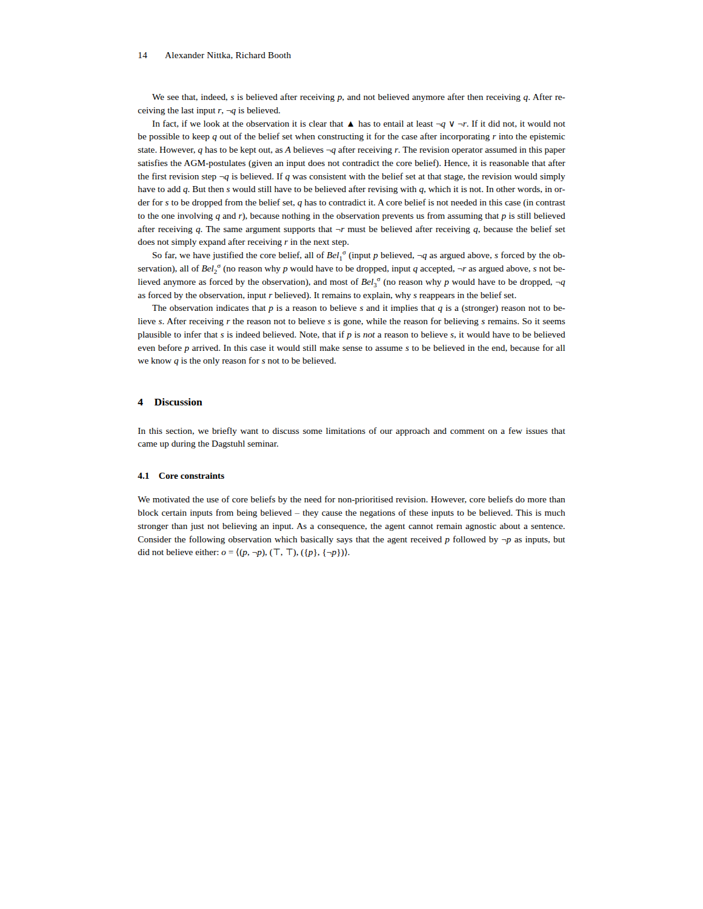14 Alexander Nittka, Richard Booth
We see that, indeed, s is believed after receiving p, and not believed anymore after then receiving q. After receiving the last input r, ¬q is believed.
In fact, if we look at the observation it is clear that ▲ has to entail at least ¬q ∨ ¬r. If it did not, it would not be possible to keep q out of the belief set when constructing it for the case after incorporating r into the epistemic state. However, q has to be kept out, as A believes ¬q after receiving r. The revision operator assumed in this paper satisfies the AGM-postulates (given an input does not contradict the core belief). Hence, it is reasonable that after the first revision step ¬q is believed. If q was consistent with the belief set at that stage, the revision would simply have to add q. But then s would still have to be believed after revising with q, which it is not. In other words, in order for s to be dropped from the belief set, q has to contradict it. A core belief is not needed in this case (in contrast to the one involving q and r), because nothing in the observation prevents us from assuming that p is still believed after receiving q. The same argument supports that ¬r must be believed after receiving q, because the belief set does not simply expand after receiving r in the next step.
So far, we have justified the core belief, all of Bel1σ (input p believed, ¬q as argued above, s forced by the observation), all of Bel2σ (no reason why p would have to be dropped, input q accepted, ¬r as argued above, s not believed anymore as forced by the observation), and most of Bel3σ (no reason why p would have to be dropped, ¬q as forced by the observation, input r believed). It remains to explain, why s reappears in the belief set.
The observation indicates that p is a reason to believe s and it implies that q is a (stronger) reason not to believe s. After receiving r the reason not to believe s is gone, while the reason for believing s remains. So it seems plausible to infer that s is indeed believed. Note, that if p is not a reason to believe s, it would have to be believed even before p arrived. In this case it would still make sense to assume s to be believed in the end, because for all we know q is the only reason for s not to be believed.
4 Discussion
In this section, we briefly want to discuss some limitations of our approach and comment on a few issues that came up during the Dagstuhl seminar.
4.1 Core constraints
We motivated the use of core beliefs by the need for non-prioritised revision. However, core beliefs do more than block certain inputs from being believed – they cause the negations of these inputs to be believed. This is much stronger than just not believing an input. As a consequence, the agent cannot remain agnostic about a sentence. Consider the following observation which basically says that the agent received p followed by ¬p as inputs, but did not believe either: o = ⟨(p, ¬p), (⊤, ⊤), ({p}, {¬p})⟩.